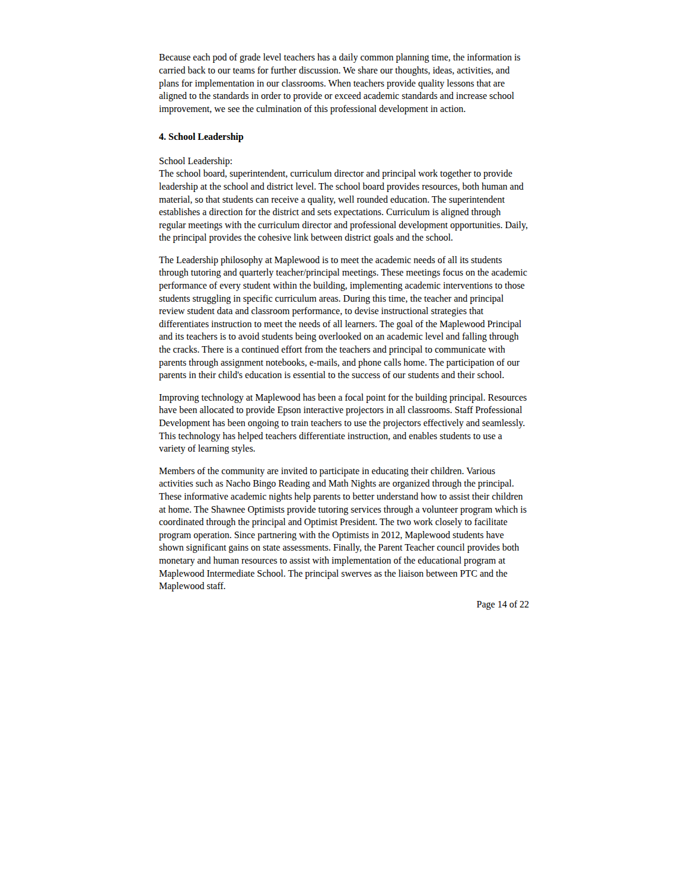Because each pod of grade level teachers has a daily common planning time, the information is carried back to our teams for further discussion. We share our thoughts, ideas, activities, and plans for implementation in our classrooms. When teachers provide quality lessons that are aligned to the standards in order to provide or exceed academic standards and increase school improvement, we see the culmination of this professional development in action.
4. School Leadership
School Leadership:
The school board, superintendent, curriculum director and principal work together to provide leadership at the school and district level. The school board provides resources, both human and material, so that students can receive a quality, well rounded education. The superintendent establishes a direction for the district and sets expectations. Curriculum is aligned through regular meetings with the curriculum director and professional development opportunities. Daily, the principal provides the cohesive link between district goals and the school.
The Leadership philosophy at Maplewood is to meet the academic needs of all its students through tutoring and quarterly teacher/principal meetings. These meetings focus on the academic performance of every student within the building, implementing academic interventions to those students struggling in specific curriculum areas. During this time, the teacher and principal review student data and classroom performance, to devise instructional strategies that differentiates instruction to meet the needs of all learners. The goal of the Maplewood Principal and its teachers is to avoid students being overlooked on an academic level and falling through the cracks. There is a continued effort from the teachers and principal to communicate with parents through assignment notebooks, e-mails, and phone calls home. The participation of our parents in their child's education is essential to the success of our students and their school.
Improving technology at Maplewood has been a focal point for the building principal. Resources have been allocated to provide Epson interactive projectors in all classrooms. Staff Professional Development has been ongoing to train teachers to use the projectors effectively and seamlessly. This technology has helped teachers differentiate instruction, and enables students to use a variety of learning styles.
Members of the community are invited to participate in educating their children. Various activities such as Nacho Bingo Reading and Math Nights are organized through the principal. These informative academic nights help parents to better understand how to assist their children at home. The Shawnee Optimists provide tutoring services through a volunteer program which is coordinated through the principal and Optimist President. The two work closely to facilitate program operation. Since partnering with the Optimists in 2012, Maplewood students have shown significant gains on state assessments. Finally, the Parent Teacher council provides both monetary and human resources to assist with implementation of the educational program at Maplewood Intermediate School. The principal swerves as the liaison between PTC and the Maplewood staff.
Page 14 of 22